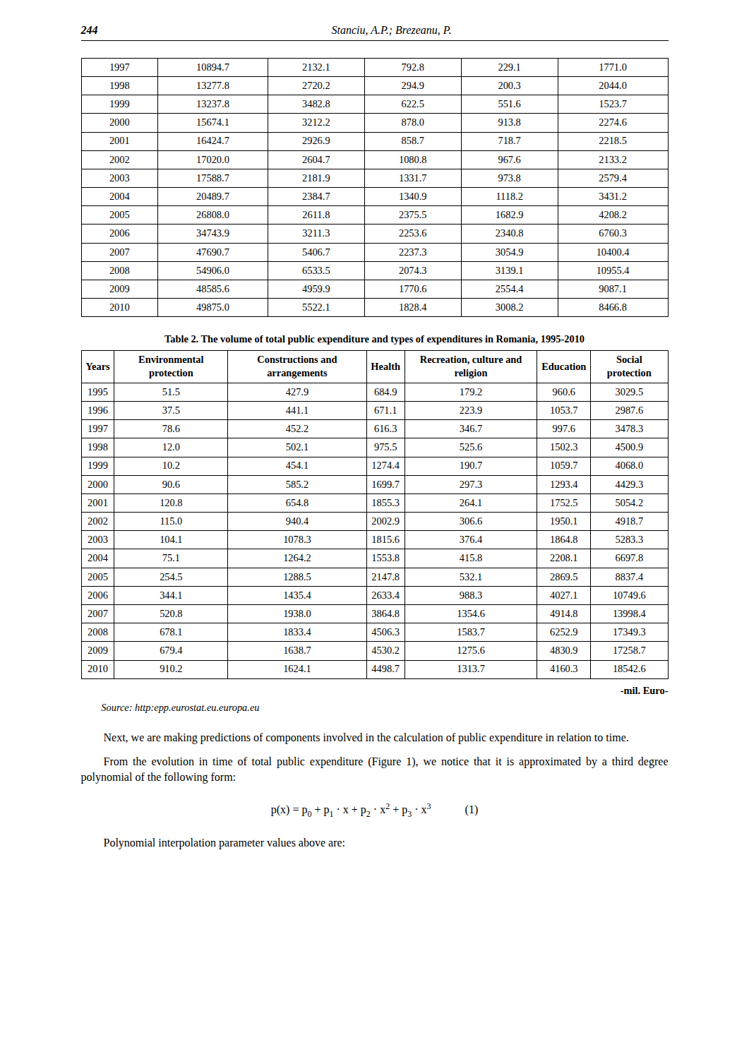244 Stanciu, A.P.; Brezeanu, P.
| 1997 | 10894.7 | 2132.1 | 792.8 | 229.1 | 1771.0 |
| 1998 | 13277.8 | 2720.2 | 294.9 | 200.3 | 2044.0 |
| 1999 | 13237.8 | 3482.8 | 622.5 | 551.6 | 1523.7 |
| 2000 | 15674.1 | 3212.2 | 878.0 | 913.8 | 2274.6 |
| 2001 | 16424.7 | 2926.9 | 858.7 | 718.7 | 2218.5 |
| 2002 | 17020.0 | 2604.7 | 1080.8 | 967.6 | 2133.2 |
| 2003 | 17588.7 | 2181.9 | 1331.7 | 973.8 | 2579.4 |
| 2004 | 20489.7 | 2384.7 | 1340.9 | 1118.2 | 3431.2 |
| 2005 | 26808.0 | 2611.8 | 2375.5 | 1682.9 | 4208.2 |
| 2006 | 34743.9 | 3211.3 | 2253.6 | 2340.8 | 6760.3 |
| 2007 | 47690.7 | 5406.7 | 2237.3 | 3054.9 | 10400.4 |
| 2008 | 54906.0 | 6533.5 | 2074.3 | 3139.1 | 10955.4 |
| 2009 | 48585.6 | 4959.9 | 1770.6 | 2554.4 | 9087.1 |
| 2010 | 49875.0 | 5522.1 | 1828.4 | 3008.2 | 8466.8 |
Table 2. The volume of total public expenditure and types of expenditures in Romania, 1995-2010
| Years | Environmental protection | Constructions and arrangements | Health | Recreation, culture and religion | Education | Social protection |
| --- | --- | --- | --- | --- | --- | --- |
| 1995 | 51.5 | 427.9 | 684.9 | 179.2 | 960.6 | 3029.5 |
| 1996 | 37.5 | 441.1 | 671.1 | 223.9 | 1053.7 | 2987.6 |
| 1997 | 78.6 | 452.2 | 616.3 | 346.7 | 997.6 | 3478.3 |
| 1998 | 12.0 | 502.1 | 975.5 | 525.6 | 1502.3 | 4500.9 |
| 1999 | 10.2 | 454.1 | 1274.4 | 190.7 | 1059.7 | 4068.0 |
| 2000 | 90.6 | 585.2 | 1699.7 | 297.3 | 1293.4 | 4429.3 |
| 2001 | 120.8 | 654.8 | 1855.3 | 264.1 | 1752.5 | 5054.2 |
| 2002 | 115.0 | 940.4 | 2002.9 | 306.6 | 1950.1 | 4918.7 |
| 2003 | 104.1 | 1078.3 | 1815.6 | 376.4 | 1864.8 | 5283.3 |
| 2004 | 75.1 | 1264.2 | 1553.8 | 415.8 | 2208.1 | 6697.8 |
| 2005 | 254.5 | 1288.5 | 2147.8 | 532.1 | 2869.5 | 8837.4 |
| 2006 | 344.1 | 1435.4 | 2633.4 | 988.3 | 4027.1 | 10749.6 |
| 2007 | 520.8 | 1938.0 | 3864.8 | 1354.6 | 4914.8 | 13998.4 |
| 2008 | 678.1 | 1833.4 | 4506.3 | 1583.7 | 6252.9 | 17349.3 |
| 2009 | 679.4 | 1638.7 | 4530.2 | 1275.6 | 4830.9 | 17258.7 |
| 2010 | 910.2 | 1624.1 | 4498.7 | 1313.7 | 4160.3 | 18542.6 |
-mil. Euro-
Source: http:epp.eurostat.eu.europa.eu
Next, we are making predictions of components involved in the calculation of public expenditure in relation to time.
From the evolution in time of total public expenditure (Figure 1), we notice that it is approximated by a third degree polynomial of the following form:
p(x) = p0 + p1 · x + p2 · x2 + p3 · x3(1)
Polynomial interpolation parameter values above are: